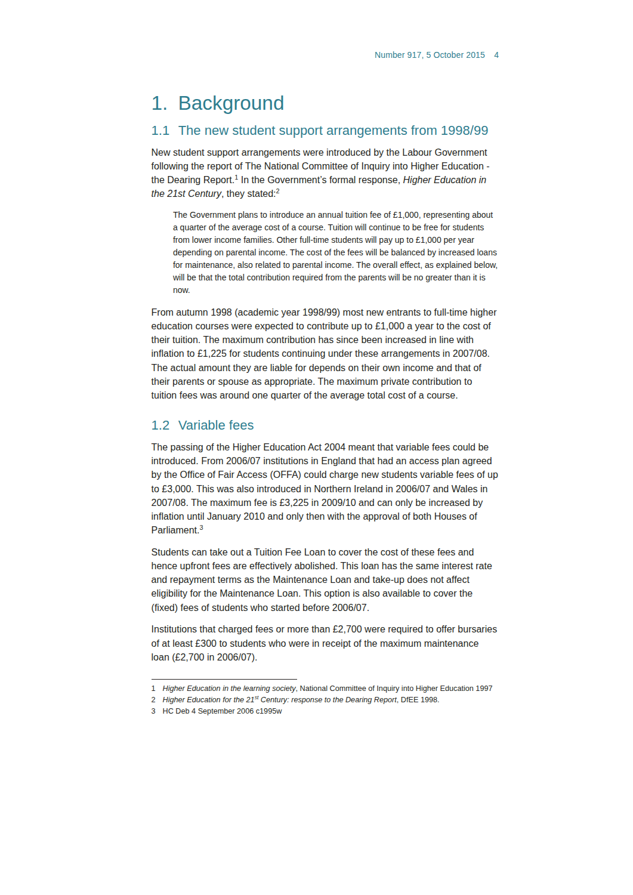Number 917, 5 October 20154
1. Background
1.1 The new student support arrangements from 1998/99
New student support arrangements were introduced by the Labour Government following the report of The National Committee of Inquiry into Higher Education -the Dearing Report.1 In the Government’s formal response, Higher Education in the 21st Century, they stated:2
The Government plans to introduce an annual tuition fee of £1,000, representing about a quarter of the average cost of a course. Tuition will continue to be free for students from lower income families. Other full-time students will pay up to £1,000 per year depending on parental income. The cost of the fees will be balanced by increased loans for maintenance, also related to parental income. The overall effect, as explained below, will be that the total contribution required from the parents will be no greater than it is now.
From autumn 1998 (academic year 1998/99) most new entrants to full-time higher education courses were expected to contribute up to £1,000 a year to the cost of their tuition. The maximum contribution has since been increased in line with inflation to £1,225 for students continuing under these arrangements in 2007/08. The actual amount they are liable for depends on their own income and that of their parents or spouse as appropriate. The maximum private contribution to tuition fees was around one quarter of the average total cost of a course.
1.2 Variable fees
The passing of the Higher Education Act 2004 meant that variable fees could be introduced. From 2006/07 institutions in England that had an access plan agreed by the Office of Fair Access (OFFA) could charge new students variable fees of up to £3,000. This was also introduced in Northern Ireland in 2006/07 and Wales in 2007/08. The maximum fee is £3,225 in 2009/10 and can only be increased by inflation until January 2010 and only then with the approval of both Houses of Parliament.3
Students can take out a Tuition Fee Loan to cover the cost of these fees and hence upfront fees are effectively abolished. This loan has the same interest rate and repayment terms as the Maintenance Loan and take-up does not affect eligibility for the Maintenance Loan. This option is also available to cover the (fixed) fees of students who started before 2006/07.
Institutions that charged fees or more than £2,700 were required to offer bursaries of at least £300 to students who were in receipt of the maximum maintenance loan (£2,700 in 2006/07).
1 Higher Education in the learning society, National Committee of Inquiry into Higher Education 1997
2 Higher Education for the 21st Century: response to the Dearing Report, DfEE 1998.
3 HC Deb 4 September 2006 c1995w